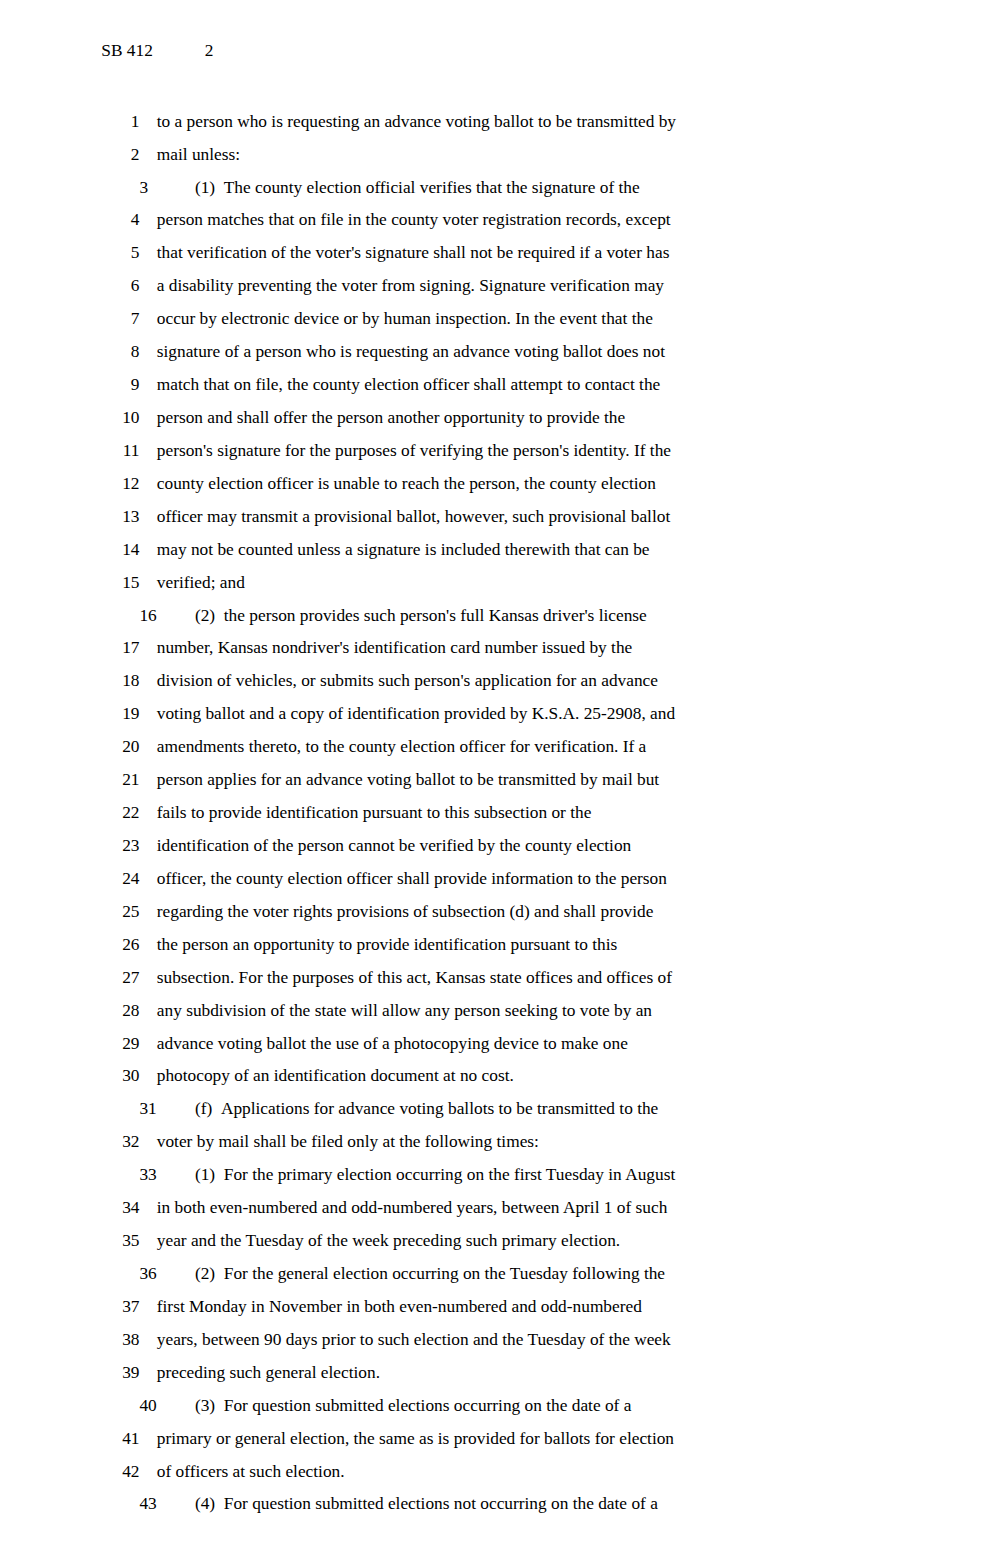SB 412 2
to a person who is requesting an advance voting ballot to be transmitted by
mail unless:
(1) The county election official verifies that the signature of the
person matches that on file in the county voter registration records, except
that verification of the voter's signature shall not be required if a voter has
a disability preventing the voter from signing. Signature verification may
occur by electronic device or by human inspection. In the event that the
signature of a person who is requesting an advance voting ballot does not
match that on file, the county election officer shall attempt to contact the
person and shall offer the person another opportunity to provide the
person's signature for the purposes of verifying the person's identity. If the
county election officer is unable to reach the person, the county election
officer may transmit a provisional ballot, however, such provisional ballot
may not be counted unless a signature is included therewith that can be
verified; and
(2) the person provides such person's full Kansas driver's license
number, Kansas nondriver's identification card number issued by the
division of vehicles, or submits such person's application for an advance
voting ballot and a copy of identification provided by K.S.A. 25-2908, and
amendments thereto, to the county election officer for verification. If a
person applies for an advance voting ballot to be transmitted by mail but
fails to provide identification pursuant to this subsection or the
identification of the person cannot be verified by the county election
officer, the county election officer shall provide information to the person
regarding the voter rights provisions of subsection (d) and shall provide
the person an opportunity to provide identification pursuant to this
subsection. For the purposes of this act, Kansas state offices and offices of
any subdivision of the state will allow any person seeking to vote by an
advance voting ballot the use of a photocopying device to make one
photocopy of an identification document at no cost.
(f) Applications for advance voting ballots to be transmitted to the
voter by mail shall be filed only at the following times:
(1) For the primary election occurring on the first Tuesday in August
in both even-numbered and odd-numbered years, between April 1 of such
year and the Tuesday of the week preceding such primary election.
(2) For the general election occurring on the Tuesday following the
first Monday in November in both even-numbered and odd-numbered
years, between 90 days prior to such election and the Tuesday of the week
preceding such general election.
(3) For question submitted elections occurring on the date of a
primary or general election, the same as is provided for ballots for election
of officers at such election.
(4) For question submitted elections not occurring on the date of a